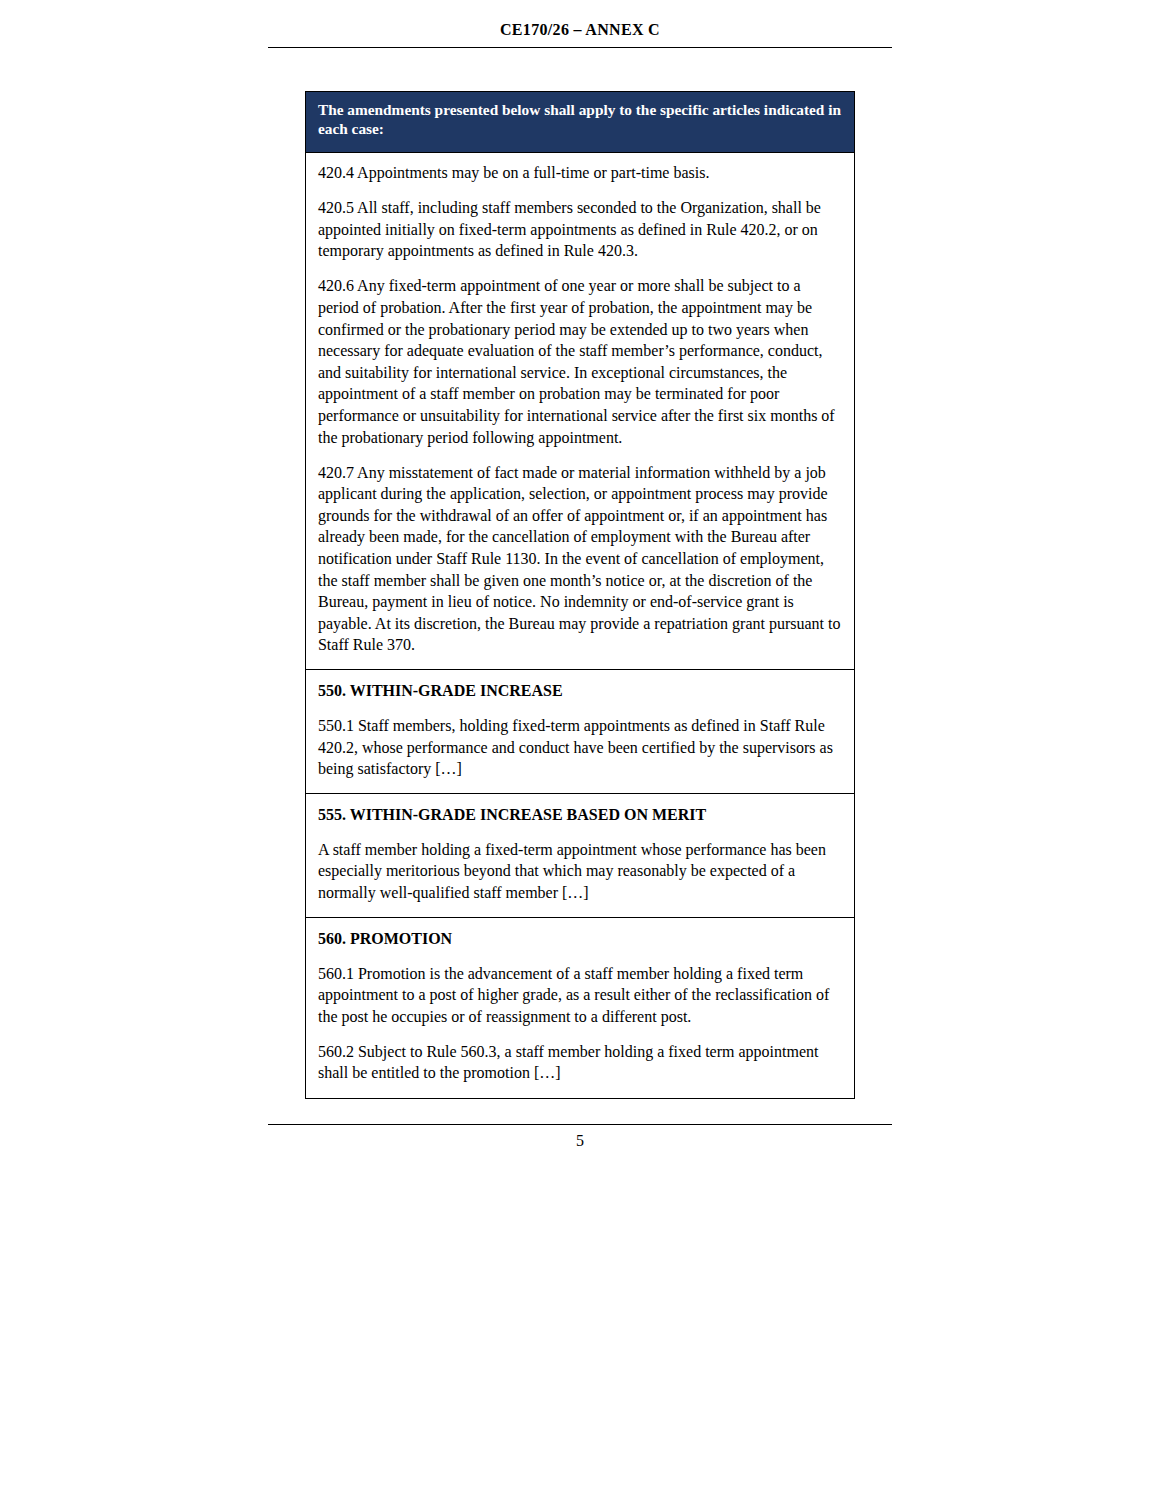CE170/26 – ANNEX C
| The amendments presented below shall apply to the specific articles indicated in each case: |
| 420.4 Appointments may be on a full-time or part-time basis. 420.5 All staff, including staff members seconded to the Organization, shall be appointed initially on fixed-term appointments as defined in Rule 420.2, or on temporary appointments as defined in Rule 420.3. 420.6 Any fixed-term appointment of one year or more shall be subject to a period of probation. After the first year of probation, the appointment may be confirmed or the probationary period may be extended up to two years when necessary for adequate evaluation of the staff member’s performance, conduct, and suitability for international service. In exceptional circumstances, the appointment of a staff member on probation may be terminated for poor performance or unsuitability for international service after the first six months of the probationary period following appointment. 420.7 Any misstatement of fact made or material information withheld by a job applicant during the application, selection, or appointment process may provide grounds for the withdrawal of an offer of appointment or, if an appointment has already been made, for the cancellation of employment with the Bureau after notification under Staff Rule 1130. In the event of cancellation of employment, the staff member shall be given one month’s notice or, at the discretion of the Bureau, payment in lieu of notice. No indemnity or end-of-service grant is payable. At its discretion, the Bureau may provide a repatriation grant pursuant to Staff Rule 370. |
| 550. WITHIN-GRADE INCREASE 550.1 Staff members, holding fixed-term appointments as defined in Staff Rule 420.2, whose performance and conduct have been certified by the supervisors as being satisfactory […] |
| 555. WITHIN-GRADE INCREASE BASED ON MERIT A staff member holding a fixed-term appointment whose performance has been especially meritorious beyond that which may reasonably be expected of a normally well-qualified staff member […] |
| 560. PROMOTION 560.1 Promotion is the advancement of a staff member holding a fixed term appointment to a post of higher grade, as a result either of the reclassification of the post he occupies or of reassignment to a different post. 560.2 Subject to Rule 560.3, a staff member holding a fixed term appointment shall be entitled to the promotion […] |
5